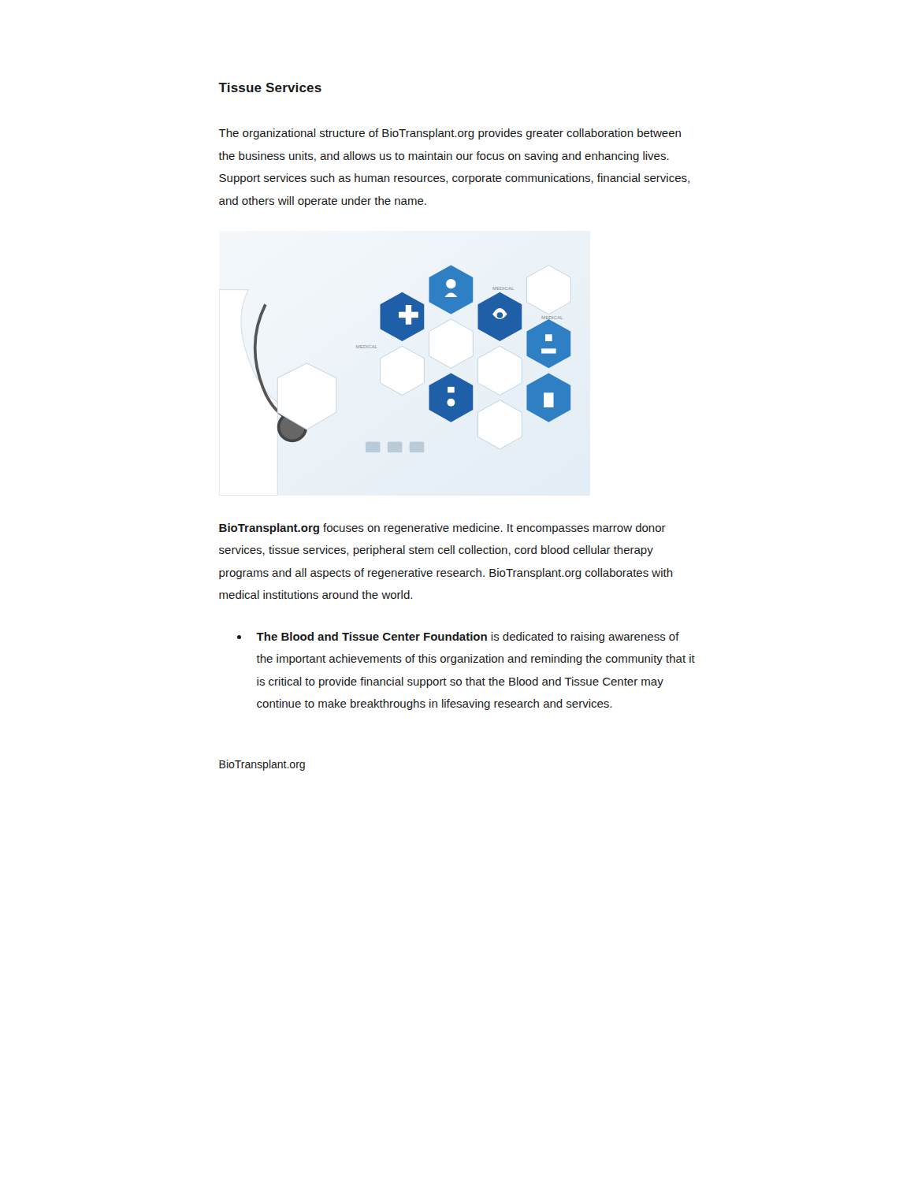Tissue Services
The organizational structure of BioTransplant.org provides greater collaboration between the business units, and allows us to maintain our focus on saving and enhancing lives. Support services such as human resources, corporate communications, financial services, and others will operate under the name.
BioTransplant.org focuses on regenerative medicine. It encompasses marrow donor services, tissue services, peripheral stem cell collection, cord blood cellular therapy programs and all aspects of regenerative research. BioTransplant.org collaborates with medical institutions around the world.
The Blood and Tissue Center Foundation is dedicated to raising awareness of the important achievements of this organization and reminding the community that it is critical to provide financial support so that the Blood and Tissue Center may continue to make breakthroughs in lifesaving research and services.
BioTransplant.org